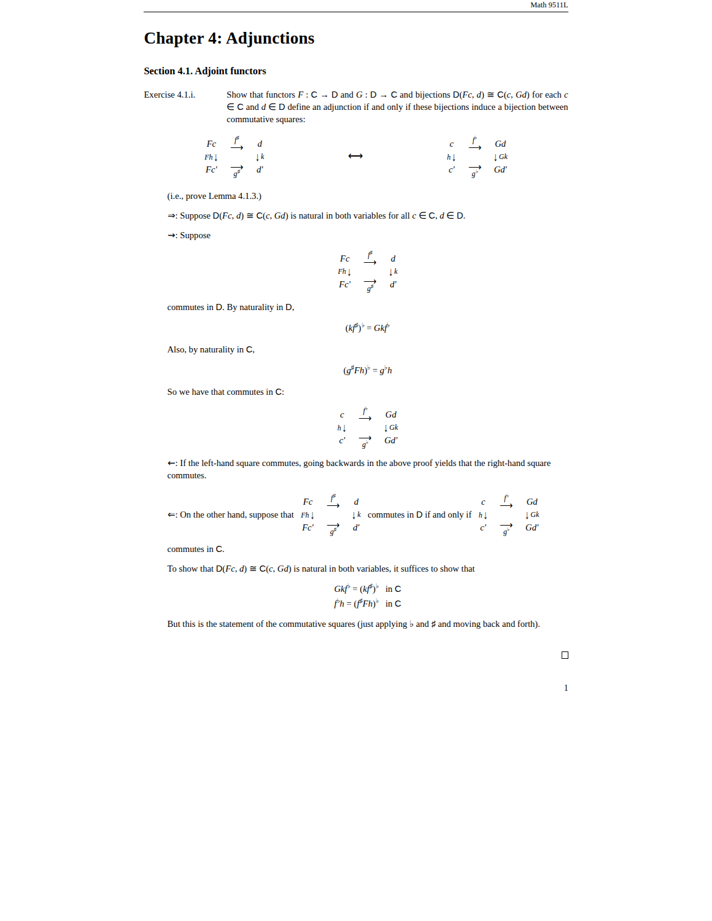Math 9511L
Chapter 4: Adjunctions
Section 4.1. Adjoint functors
Exercise 4.1.i.
Show that functors F : C → D and G : D → C and bijections D(Fc, d) ≅ C(c, Gd) for each c ∈ C and d ∈ D define an adjunction if and only if these bijections induce a bijection between commutative squares:
| Fc | f ♯ ⟶ | d |
| Fh ↓ | | ↓ k |
| Fc′ | ⟶ g ♯ | d′ |
⟷
| c | f ♭ ⟶ | Gd |
| h ↓ | | ↓ Gk |
| c′ | ⟶ g ♭ | Gd′ |
(i.e., prove Lemma 4.1.3.)
⇒: Suppose D(Fc, d) ≅ C(c, Gd) is natural in both variables for all c ∈ C, d ∈ D.
⇝: Suppose
| Fc | f ♯ ⟶ | d |
| Fh ↓ | | ↓ k |
| Fc′ | ⟶ g ♯ | d′ |
commutes in D. By naturality in D,
(kf♯)♭ = Gkf♭
Also, by naturality in C,
(g♯Fh)♭ = g♭h
So we have that commutes in C:
| c | f ♭ ⟶ | Gd |
| h ↓ | | ↓ Gk |
| c′ | ⟶ g ♭ | Gd′ |
⇜: If the left-hand square commutes, going backwards in the above proof yields that the right-hand square commutes.
⇐: On the other hand, suppose that
| Fc | f ♯ ⟶ | d |
| Fh ↓ | | ↓ k |
| Fc′ | ⟶ g ♯ | d′ |
commutes in D if and only if
| c | f ♭ ⟶ | Gd |
| h ↓ | | ↓ Gk |
| c′ | ⟶ g ♭ | Gd′ |
commutes in C.
To show that D(Fc, d) ≅ C(c, Gd) is natural in both variables, it suffices to show that
Gkf♭ = (kf♯)♭ in C
f♭h = (f♯Fh)♭ in C
But this is the statement of the commutative squares (just applying ♭ and ♯ and moving back and forth).
1